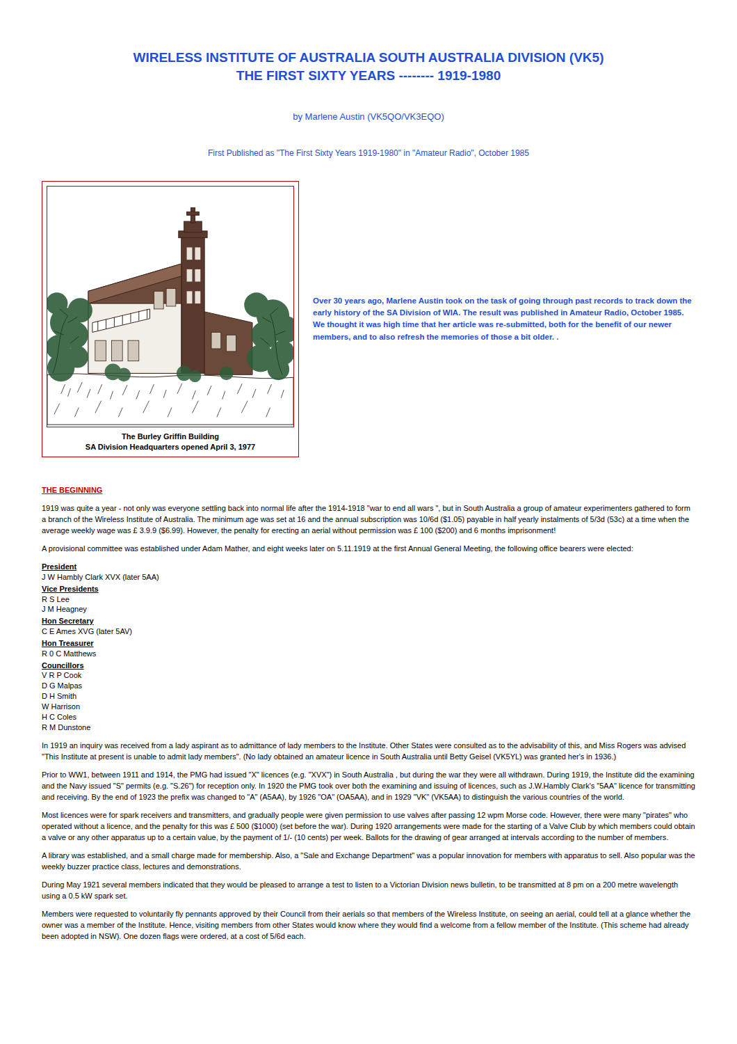WIRELESS INSTITUTE OF AUSTRALIA SOUTH AUSTRALIA DIVISION (VK5)
THE FIRST SIXTY YEARS -------- 1919-1980
by Marlene Austin (VK5QO/VK3EQO)
First Published as "The First Sixty Years 1919-1980" in "Amateur Radio", October 1985
The Burley Griffin Building
SA Division Headquarters opened April 3, 1977
Over 30 years ago, Marlene Austin took on the task of going through past records to track down the early history of the SA Division of WIA. The result was published in Amateur Radio, October 1985. We thought it was high time that her article was re-submitted, both for the benefit of our newer members, and to also refresh the memories of those a bit older. .
The Beginning
1919 was quite a year - not only was everyone settling back into normal life after the 1914-1918 "war to end all wars ", but in South Australia a group of amateur experimenters gathered to form a branch of the Wireless Institute of Australia. The minimum age was set at 16 and the annual subscription was 10/6d ($1.05) payable in half yearly instalments of 5/3d (53c) at a time when the average weekly wage was £ 3.9.9 ($6.99). However, the penalty for erecting an aerial without permission was £ 100 ($200) and 6 months imprisonment!
A provisional committee was established under Adam Mather, and eight weeks later on 5.11.1919 at the first Annual General Meeting, the following office bearers were elected:
President
J W Hambly Clark XVX (later 5AA)
Vice Presidents
R S Lee
J M Heagney
Hon Secretary
C E Ames XVG (later 5AV)
Hon Treasurer
R 0 C Matthews
Councillors
V R P Cook
D G Malpas
D H Smith
W Harrison
H C Coles
R M Dunstone
In 1919 an inquiry was received from a lady aspirant as to admittance of lady members to the Institute. Other States were consulted as to the advisability of this, and Miss Rogers was advised "This Institute at present is unable to admit lady members". (No lady obtained an amateur licence in South Australia until Betty Geisel (VK5YL) was granted her's in 1936.)
Prior to WW1, between 1911 and 1914, the PMG had issued "X" licences (e.g. "XVX") in South Australia , but during the war they were all withdrawn. During 1919, the Institute did the examining and the Navy issued "S" permits (e.g. "S.26") for reception only. In 1920 the PMG took over both the examining and issuing of licences, such as J.W.Hambly Clark's "5AA" licence for transmitting and receiving. By the end of 1923 the prefix was changed to "A" (A5AA), by 1926 "OA" (OA5AA), and in 1929 "VK" (VK5AA) to distinguish the various countries of the world.
Most licences were for spark receivers and transmitters, and gradually people were given permission to use valves after passing 12 wpm Morse code. However, there were many "pirates" who operated without a licence, and the penalty for this was £ 500 ($1000) (set before the war). During 1920 arrangements were made for the starting of a Valve Club by which members could obtain a valve or any other apparatus up to a certain value, by the payment of 1/- (10 cents) per week. Ballots for the drawing of gear arranged at intervals according to the number of members.
A library was established, and a small charge made for membership. Also, a "Sale and Exchange Department" was a popular innovation for members with apparatus to sell. Also popular was the weekly buzzer practice class, lectures and demonstrations.
During May 1921 several members indicated that they would be pleased to arrange a test to listen to a Victorian Division news bulletin, to be transmitted at 8 pm on a 200 metre wavelength using a 0.5 kW spark set.
Members were requested to voluntarily fly pennants approved by their Council from their aerials so that members of the Wireless Institute, on seeing an aerial, could tell at a glance whether the owner was a member of the Institute. Hence, visiting members from other States would know where they would find a welcome from a fellow member of the Institute. (This scheme had already been adopted in NSW). One dozen flags were ordered, at a cost of 5/6d each.